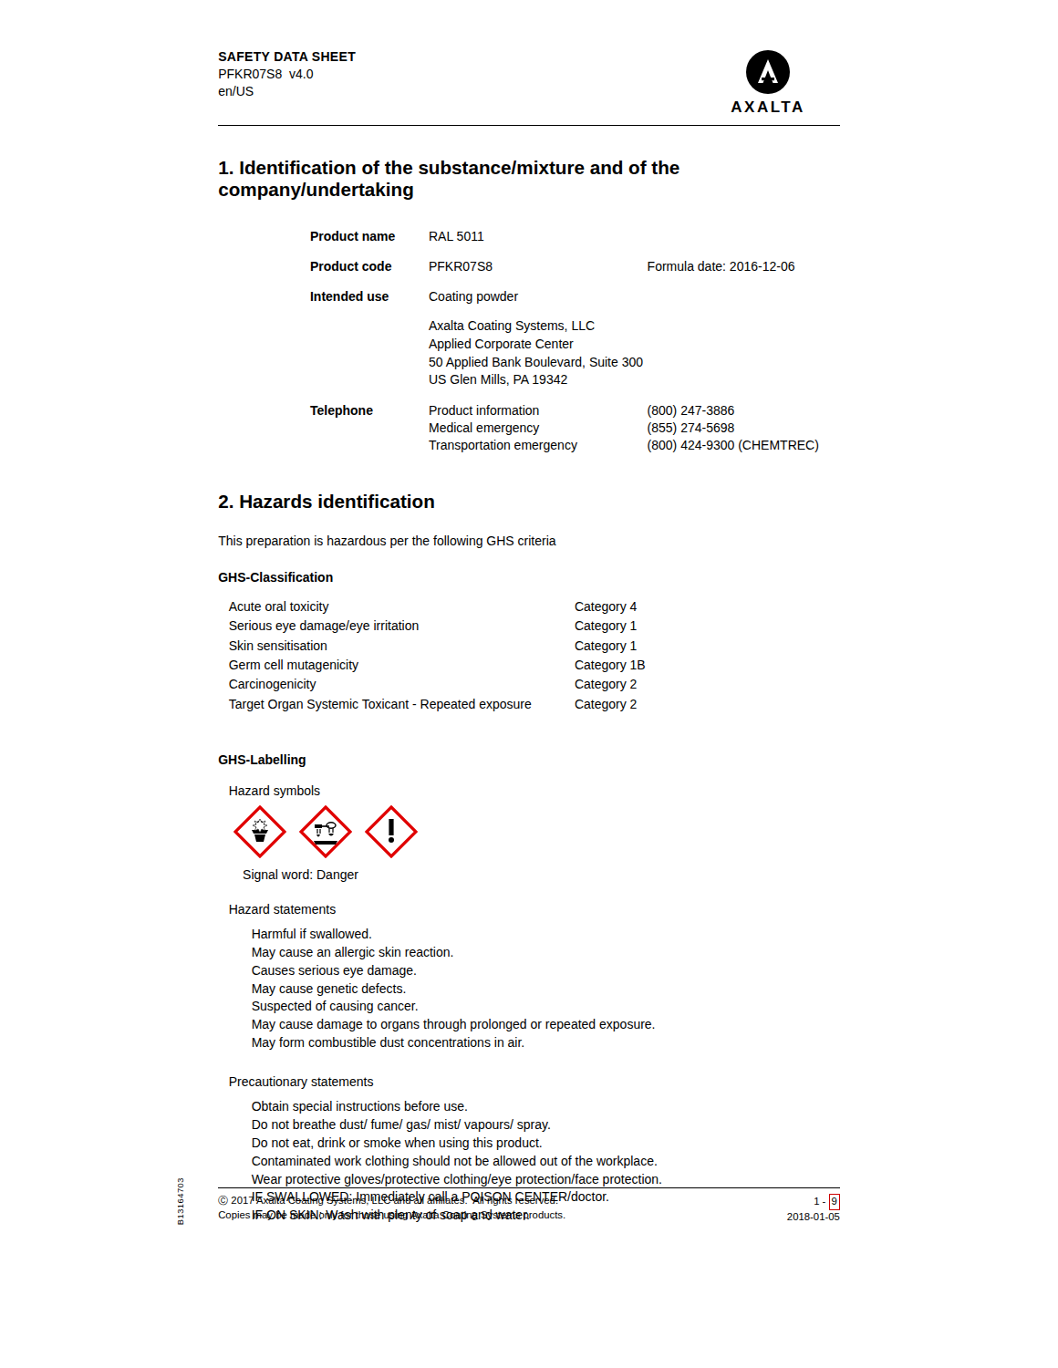SAFETY DATA SHEET
PFKR07S8 v4.0
en/US
AXALTA
1. Identification of the substance/mixture and of the company/undertaking
| Product name | RAL 5011 | |
| Product code | PFKR07S8 | Formula date: 2016-12-06 |
| Intended use | Coating powder | |
| | Axalta Coating Systems, LLC Applied Corporate Center 50 Applied Bank Boulevard, Suite 300 US Glen Mills, PA 19342 |
| Telephone | Product information Medical emergency Transportation emergency | (800) 247-3886 (855) 274-5698 (800) 424-9300 (CHEMTREC) |
2. Hazards identification
This preparation is hazardous per the following GHS criteria
GHS-Classification
| Acute oral toxicity | Category 4 |
| Serious eye damage/eye irritation | Category 1 |
| Skin sensitisation | Category 1 |
| Germ cell mutagenicity | Category 1B |
| Carcinogenicity | Category 2 |
| Target Organ Systemic Toxicant - Repeated exposure | Category 2 |
GHS-Labelling
Hazard symbols
Signal word: Danger
Hazard statements
Harmful if swallowed.
May cause an allergic skin reaction.
Causes serious eye damage.
May cause genetic defects.
Suspected of causing cancer.
May cause damage to organs through prolonged or repeated exposure.
May form combustible dust concentrations in air.
Precautionary statements
Obtain special instructions before use.
Do not breathe dust/ fume/ gas/ mist/ vapours/ spray.
Do not eat, drink or smoke when using this product.
Contaminated work clothing should not be allowed out of the workplace.
Wear protective gloves/protective clothing/eye protection/face protection.
IF SWALLOWED: Immediately call a POISON CENTER/doctor.
IF ON SKIN: Wash with plenty of soap and water.
Ⓒ 2017 Axalta Coating Systems, LLC and all affiliates. All rights reserved.
Copies may be made only for those using Axalta Coating Systems products.
1 - 9
2018-01-05
B13164703